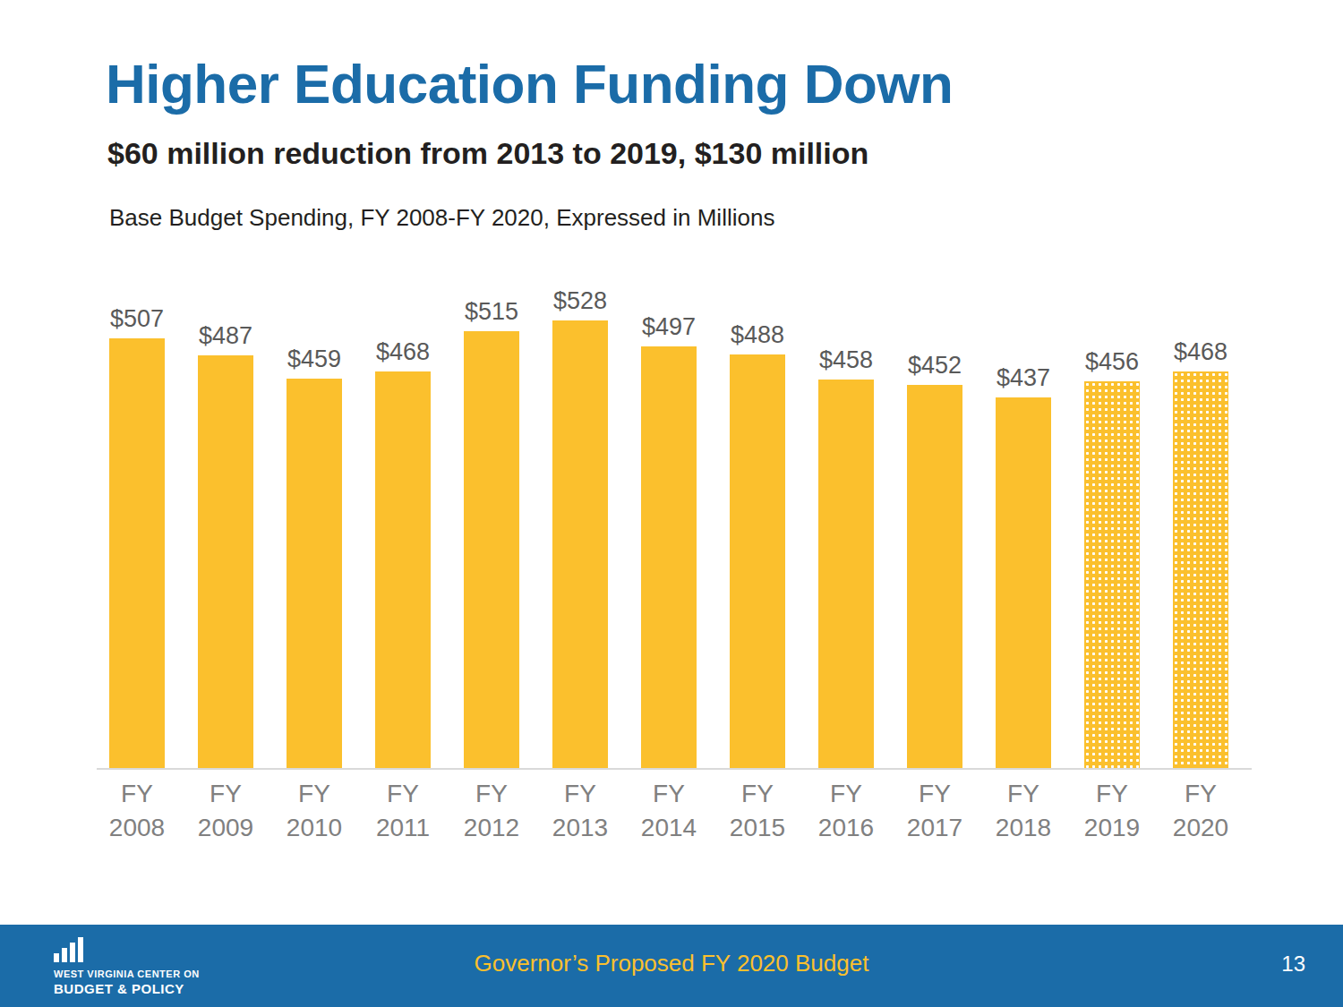Higher Education Funding Down
$60 million reduction from 2013 to 2019, $130 million
Base Budget Spending, FY 2008-FY 2020, Expressed in Millions
$507
$487
$459
$468
$515
$528
$497
$488
$458
$452
$437
$456
$468
FY
2008
FY
2009
FY
2010
FY
2011
FY
2012
FY
2013
FY
2014
FY
2015
FY
2016
FY
2017
FY
2018
FY
2019
FY
2020
WEST VIRGINIA CENTER ON
BUDGET & POLICY
Governor’s Proposed FY 2020 Budget
13